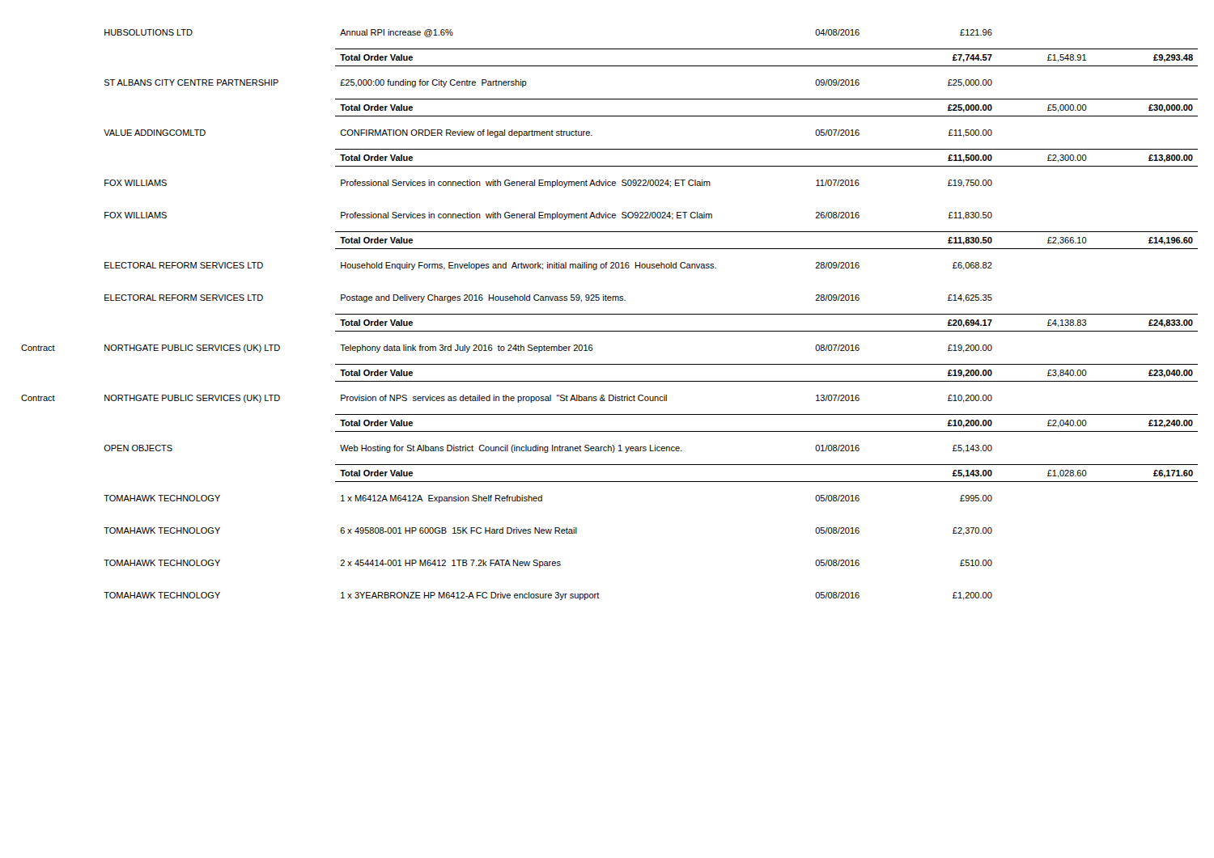| | HUBSOLUTIONS LTD | Annual RPI increase @1.6% | 04/08/2016 | £121.96 | | |
| | | Total Order Value | | £7,744.57 | £1,548.91 | £9,293.48 |
| | ST ALBANS CITY CENTRE PARTNERSHIP | £25,000:00 funding for City Centre Partnership | 09/09/2016 | £25,000.00 | | |
| | | Total Order Value | | £25,000.00 | £5,000.00 | £30,000.00 |
| | VALUE ADDINGCOMLTD | CONFIRMATION ORDER Review of legal department structure. | 05/07/2016 | £11,500.00 | | |
| | | Total Order Value | | £11,500.00 | £2,300.00 | £13,800.00 |
| | FOX WILLIAMS | Professional Services in connection with General Employment Advice S0922/0024; ET Claim | 11/07/2016 | £19,750.00 | | |
| | FOX WILLIAMS | Professional Services in connection with General Employment Advice SO922/0024; ET Claim | 26/08/2016 | £11,830.50 | | |
| | | Total Order Value | | £11,830.50 | £2,366.10 | £14,196.60 |
| | ELECTORAL REFORM SERVICES LTD | Household Enquiry Forms, Envelopes and Artwork; initial mailing of 2016 Household Canvass. | 28/09/2016 | £6,068.82 | | |
| | ELECTORAL REFORM SERVICES LTD | Postage and Delivery Charges 2016 Household Canvass 59, 925 items. | 28/09/2016 | £14,625.35 | | |
| | | Total Order Value | | £20,694.17 | £4,138.83 | £24,833.00 |
| Contract | NORTHGATE PUBLIC SERVICES (UK) LTD | Telephony data link from 3rd July 2016 to 24th September 2016 | 08/07/2016 | £19,200.00 | | |
| | | Total Order Value | | £19,200.00 | £3,840.00 | £23,040.00 |
| Contract | NORTHGATE PUBLIC SERVICES (UK) LTD | Provision of NPS services as detailed in the proposal "St Albans & District Council | 13/07/2016 | £10,200.00 | | |
| | | Total Order Value | | £10,200.00 | £2,040.00 | £12,240.00 |
| | OPEN OBJECTS | Web Hosting for St Albans District Council (including Intranet Search) 1 years Licence. | 01/08/2016 | £5,143.00 | | |
| | | Total Order Value | | £5,143.00 | £1,028.60 | £6,171.60 |
| | TOMAHAWK TECHNOLOGY | 1 x M6412A M6412A Expansion Shelf Refrubished | 05/08/2016 | £995.00 | | |
| | TOMAHAWK TECHNOLOGY | 6 x 495808-001 HP 600GB 15K FC Hard Drives New Retail | 05/08/2016 | £2,370.00 | | |
| | TOMAHAWK TECHNOLOGY | 2 x 454414-001 HP M6412 1TB 7.2k FATA New Spares | 05/08/2016 | £510.00 | | |
| | TOMAHAWK TECHNOLOGY | 1 x 3YEARBRONZE HP M6412-A FC Drive enclosure 3yr support | 05/08/2016 | £1,200.00 | | |